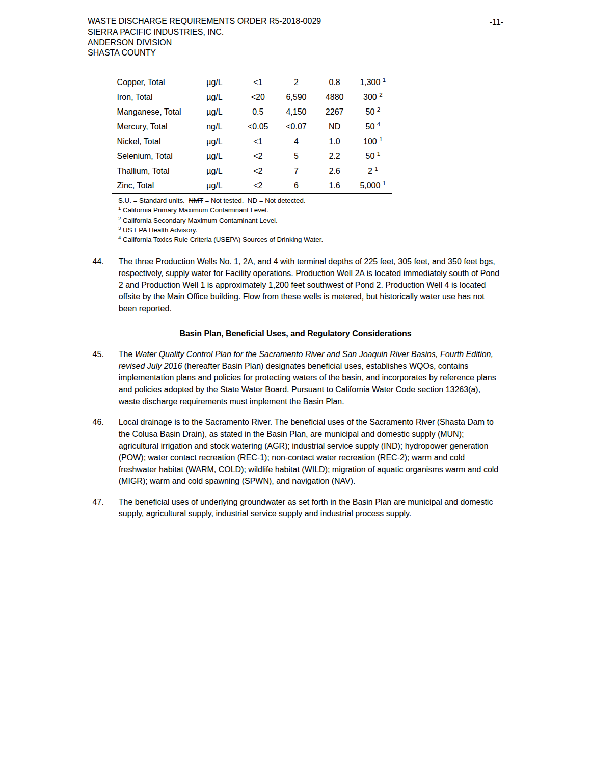Waste Discharge Requirements Order R5-2018-0029
Sierra Pacific Industries, Inc.
Anderson Division
Shasta County
-11-
| Copper, Total | µg/L | <1 | 2 | 0.8 | 1,300 1 |
| Iron, Total | µg/L | <20 | 6,590 | 4880 | 300 2 |
| Manganese, Total | µg/L | 0.5 | 4,150 | 2267 | 50 2 |
| Mercury, Total | ng/L | <0.05 | <0.07 | ND | 50 4 |
| Nickel, Total | µg/L | <1 | 4 | 1.0 | 100 1 |
| Selenium, Total | µg/L | <2 | 5 | 2.2 | 50 1 |
| Thallium, Total | µg/L | <2 | 7 | 2.6 | 2 1 |
| Zinc, Total | µg/L | <2 | 6 | 1.6 | 5,000 1 |
S.U. = Standard units. NMT = Not tested. ND = Not detected.
1 California Primary Maximum Contaminant Level.
2 California Secondary Maximum Contaminant Level.
3 US EPA Health Advisory.
4 California Toxics Rule Criteria (USEPA) Sources of Drinking Water.
44. The three Production Wells No. 1, 2A, and 4 with terminal depths of 225 feet, 305 feet, and 350 feet bgs, respectively, supply water for Facility operations. Production Well 2A is located immediately south of Pond 2 and Production Well 1 is approximately 1,200 feet southwest of Pond 2. Production Well 4 is located offsite by the Main Office building. Flow from these wells is metered, but historically water use has not been reported.
Basin Plan, Beneficial Uses, and Regulatory Considerations
45. The Water Quality Control Plan for the Sacramento River and San Joaquin River Basins, Fourth Edition, revised July 2016 (hereafter Basin Plan) designates beneficial uses, establishes WQOs, contains implementation plans and policies for protecting waters of the basin, and incorporates by reference plans and policies adopted by the State Water Board. Pursuant to California Water Code section 13263(a), waste discharge requirements must implement the Basin Plan.
46. Local drainage is to the Sacramento River. The beneficial uses of the Sacramento River (Shasta Dam to the Colusa Basin Drain), as stated in the Basin Plan, are municipal and domestic supply (MUN); agricultural irrigation and stock watering (AGR); industrial service supply (IND); hydropower generation (POW); water contact recreation (REC-1); non-contact water recreation (REC-2); warm and cold freshwater habitat (WARM, COLD); wildlife habitat (WILD); migration of aquatic organisms warm and cold (MIGR); warm and cold spawning (SPWN), and navigation (NAV).
47. The beneficial uses of underlying groundwater as set forth in the Basin Plan are municipal and domestic supply, agricultural supply, industrial service supply and industrial process supply.